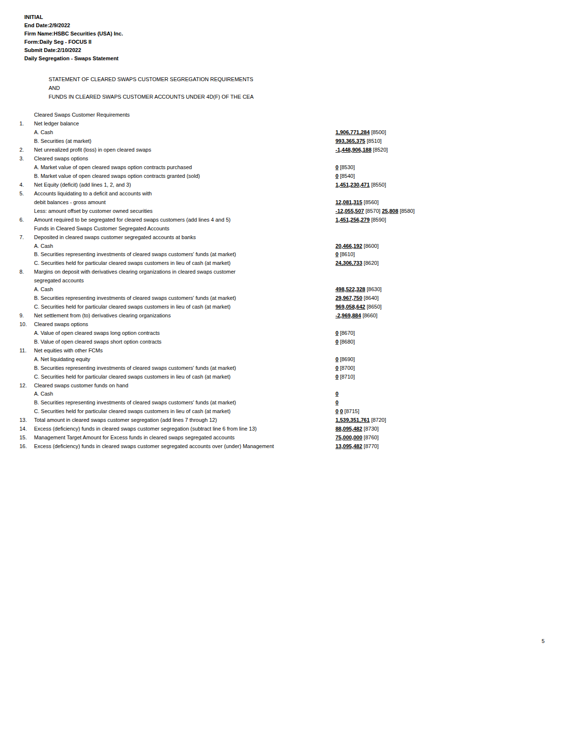INITIAL
End Date:2/9/2022
Firm Name:HSBC Securities (USA) Inc.
Form:Daily Seg - FOCUS II
Submit Date:2/10/2022
Daily Segregation - Swaps Statement
STATEMENT OF CLEARED SWAPS CUSTOMER SEGREGATION REQUIREMENTS
AND
FUNDS IN CLEARED SWAPS CUSTOMER ACCOUNTS UNDER 4D(F) OF THE CEA
| | Cleared Swaps Customer Requirements | |
| 1. | Net ledger balance | |
| | A. Cash | 1,906,771,284 [8500] |
| | B. Securities (at market) | 993,365,375 [8510] |
| 2. | Net unrealized profit (loss) in open cleared swaps | -1,448,906,188 [8520] |
| 3. | Cleared swaps options | |
| | A. Market value of open cleared swaps option contracts purchased | 0 [8530] |
| | B. Market value of open cleared swaps option contracts granted (sold) | 0 [8540] |
| 4. | Net Equity (deficit) (add lines 1, 2, and 3) | 1,451,230,471 [8550] |
| 5. | Accounts liquidating to a deficit and accounts with | |
| | debit balances - gross amount | 12,081,315 [8560] |
| | Less: amount offset by customer owned securities | -12,055,507 [8570] 25,808 [8580] |
| 6. | Amount required to be segregated for cleared swaps customers (add lines 4 and 5) | 1,451,256,279 [8590] |
| | Funds in Cleared Swaps Customer Segregated Accounts | |
| 7. | Deposited in cleared swaps customer segregated accounts at banks | |
| | A. Cash | 20,466,192 [8600] |
| | B. Securities representing investments of cleared swaps customers' funds (at market) | 0 [8610] |
| | C. Securities held for particular cleared swaps customers in lieu of cash (at market) | 24,306,733 [8620] |
| 8. | Margins on deposit with derivatives clearing organizations in cleared swaps customer | |
| | segregated accounts | |
| | A. Cash | 498,522,328 [8630] |
| | B. Securities representing investments of cleared swaps customers' funds (at market) | 29,967,750 [8640] |
| | C. Securities held for particular cleared swaps customers in lieu of cash (at market) | 969,058,642 [8650] |
| 9. | Net settlement from (to) derivatives clearing organizations | -2,969,884 [8660] |
| 10. | Cleared swaps options | |
| | A. Value of open cleared swaps long option contracts | 0 [8670] |
| | B. Value of open cleared swaps short option contracts | 0 [8680] |
| 11. | Net equities with other FCMs | |
| | A. Net liquidating equity | 0 [8690] |
| | B. Securities representing investments of cleared swaps customers' funds (at market) | 0 [8700] |
| | C. Securities held for particular cleared swaps customers in lieu of cash (at market) | 0 [8710] |
| 12. | Cleared swaps customer funds on hand | |
| | A. Cash | 0 |
| | B. Securities representing investments of cleared swaps customers' funds (at market) | 0 |
| | C. Securities held for particular cleared swaps customers in lieu of cash (at market) | 0 0 [8715] |
| 13. | Total amount in cleared swaps customer segregation (add lines 7 through 12) | 1,539,351,761 [8720] |
| 14. | Excess (deficiency) funds in cleared swaps customer segregation (subtract line 6 from line 13) | 88,095,482 [8730] |
| 15. | Management Target Amount for Excess funds in cleared swaps segregated accounts | 75,000,000 [8760] |
| 16. | Excess (deficiency) funds in cleared swaps customer segregated accounts over (under) Management | 13,095,482 [8770] |
5